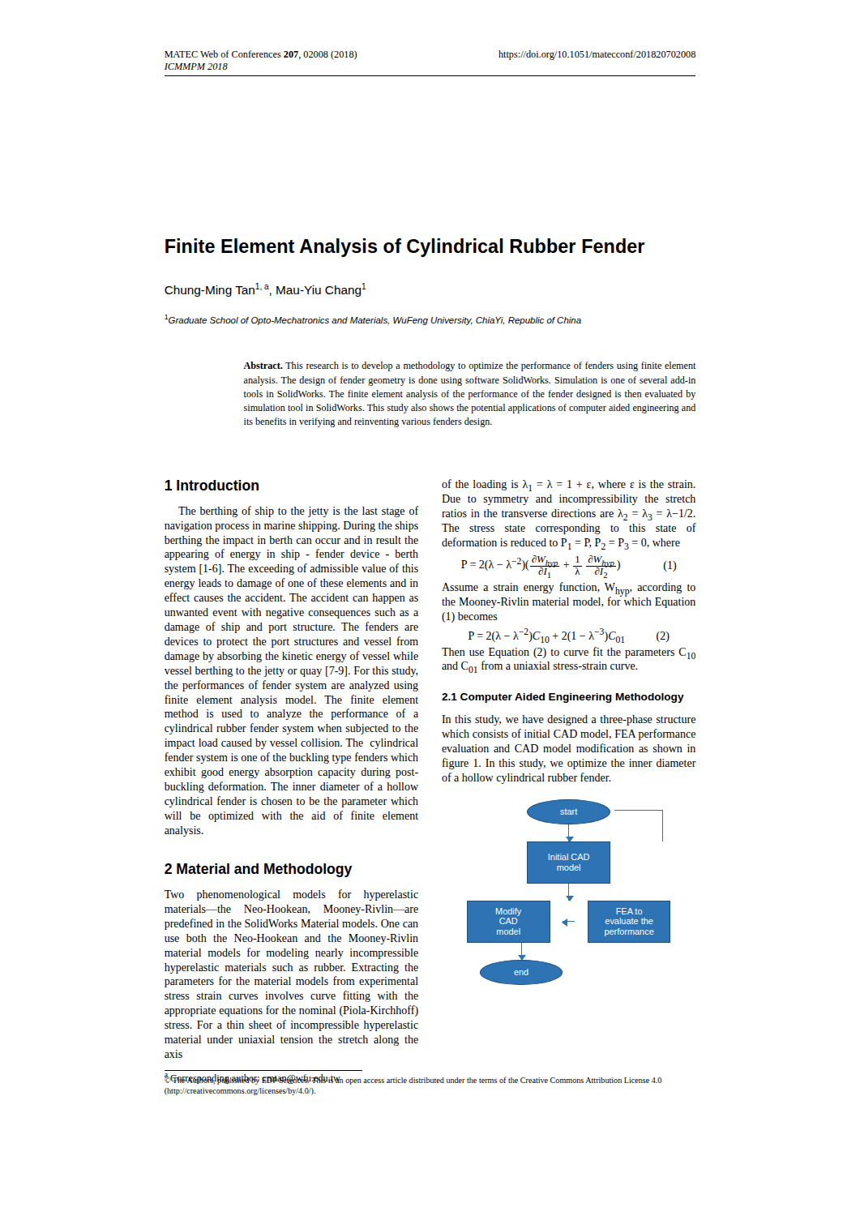MATEC Web of Conferences 207, 02008 (2018)
ICMMPM 2018
https://doi.org/10.1051/matecconf/201820702008
Finite Element Analysis of Cylindrical Rubber Fender
Chung-Ming Tan1, a, Mau-Yiu Chang1
1Graduate School of Opto-Mechatronics and Materials, WuFeng University, ChiaYi, Republic of China
Abstract. This research is to develop a methodology to optimize the performance of fenders using finite element analysis. The design of fender geometry is done using software SolidWorks. Simulation is one of several add-in tools in SolidWorks. The finite element analysis of the performance of the fender designed is then evaluated by simulation tool in SolidWorks. This study also shows the potential applications of computer aided engineering and its benefits in verifying and reinventing various fenders design.
1 Introduction
The berthing of ship to the jetty is the last stage of navigation process in marine shipping. During the ships berthing the impact in berth can occur and in result the appearing of energy in ship - fender device - berth system [1-6]. The exceeding of admissible value of this energy leads to damage of one of these elements and in effect causes the accident. The accident can happen as unwanted event with negative consequences such as a damage of ship and port structure. The fenders are devices to protect the port structures and vessel from damage by absorbing the kinetic energy of vessel while vessel berthing to the jetty or quay [7-9]. For this study, the performances of fender system are analyzed using finite element analysis model. The finite element method is used to analyze the performance of a cylindrical rubber fender system when subjected to the impact load caused by vessel collision. The cylindrical fender system is one of the buckling type fenders which exhibit good energy absorption capacity during post-buckling deformation. The inner diameter of a hollow cylindrical fender is chosen to be the parameter which will be optimized with the aid of finite element analysis.
2 Material and Methodology
Two phenomenological models for hyperelastic materials—the Neo-Hookean, Mooney-Rivlin—are predefined in the SolidWorks Material models. One can use both the Neo-Hookean and the Mooney-Rivlin material models for modeling nearly incompressible hyperelastic materials such as rubber. Extracting the parameters for the material models from experimental stress strain curves involves curve fitting with the appropriate equations for the nominal (Piola-Kirchhoff) stress. For a thin sheet of incompressible hyperelastic material under uniaxial tension the stretch along the axis
a Corresponding author: cmtan@wfu.edu.tw
of the loading is λ1 = λ = 1 + ε, where ε is the strain. Due to symmetry and incompressibility the stretch ratios in the transverse directions are λ2 = λ3 = λ−1/2. The stress state corresponding to this state of deformation is reduced to P1 = P, P2 = P3 = 0, where
P = 2(λ − λ−2)(∂Whyp∂I1 + 1 λ ∂Whyp∂I2)(1)
Assume a strain energy function, Whyp, according to the Mooney-Rivlin material model, for which Equation (1) becomes
P = 2(λ − λ−2)C10 + 2(1 − λ−3)C01(2)
Then use Equation (2) to curve fit the parameters C10 and C01 from a uniaxial stress-strain curve.
2.1 Computer Aided Engineering Methodology
In this study, we have designed a three-phase structure which consists of initial CAD model, FEA performance evaluation and CAD model modification as shown in figure 1. In this study, we optimize the inner diameter of a hollow cylindrical rubber fender.
start
Initial CAD
model
Modify
CAD
model
FEA to
evaluate the
performance
end
© The Authors, published by EDP Sciences. This is an open access article distributed under the terms of the Creative Commons Attribution License 4.0 (http://creativecommons.org/licenses/by/4.0/).